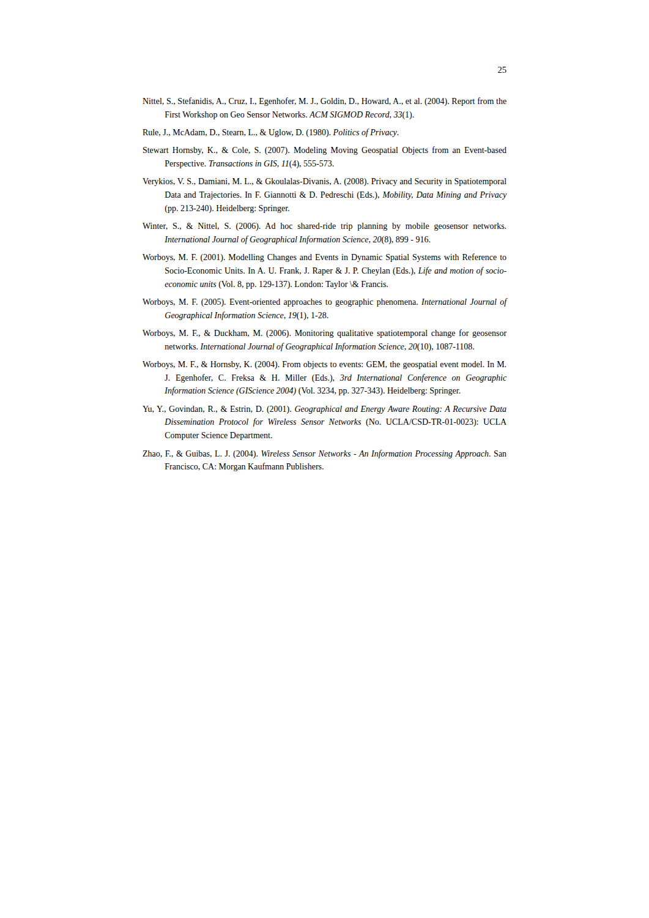25
Nittel, S., Stefanidis, A., Cruz, I., Egenhofer, M. J., Goldin, D., Howard, A., et al. (2004). Report from the First Workshop on Geo Sensor Networks. ACM SIGMOD Record, 33(1).
Rule, J., McAdam, D., Stearn, L., & Uglow, D. (1980). Politics of Privacy.
Stewart Hornsby, K., & Cole, S. (2007). Modeling Moving Geospatial Objects from an Event-based Perspective. Transactions in GIS, 11(4), 555-573.
Verykios, V. S., Damiani, M. L., & Gkoulalas-Divanis, A. (2008). Privacy and Security in Spatiotemporal Data and Trajectories. In F. Giannotti & D. Pedreschi (Eds.), Mobility, Data Mining and Privacy (pp. 213-240). Heidelberg: Springer.
Winter, S., & Nittel, S. (2006). Ad hoc shared-ride trip planning by mobile geosensor networks. International Journal of Geographical Information Science, 20(8), 899 - 916.
Worboys, M. F. (2001). Modelling Changes and Events in Dynamic Spatial Systems with Reference to Socio-Economic Units. In A. U. Frank, J. Raper & J. P. Cheylan (Eds.), Life and motion of socio-economic units (Vol. 8, pp. 129-137). London: Taylor \& Francis.
Worboys, M. F. (2005). Event-oriented approaches to geographic phenomena. International Journal of Geographical Information Science, 19(1), 1-28.
Worboys, M. F., & Duckham, M. (2006). Monitoring qualitative spatiotemporal change for geosensor networks. International Journal of Geographical Information Science, 20(10), 1087-1108.
Worboys, M. F., & Hornsby, K. (2004). From objects to events: GEM, the geospatial event model. In M. J. Egenhofer, C. Freksa & H. Miller (Eds.), 3rd International Conference on Geographic Information Science (GIScience 2004) (Vol. 3234, pp. 327-343). Heidelberg: Springer.
Yu, Y., Govindan, R., & Estrin, D. (2001). Geographical and Energy Aware Routing: A Recursive Data Dissemination Protocol for Wireless Sensor Networks (No. UCLA/CSD-TR-01-0023): UCLA Computer Science Department.
Zhao, F., & Guibas, L. J. (2004). Wireless Sensor Networks - An Information Processing Approach. San Francisco, CA: Morgan Kaufmann Publishers.